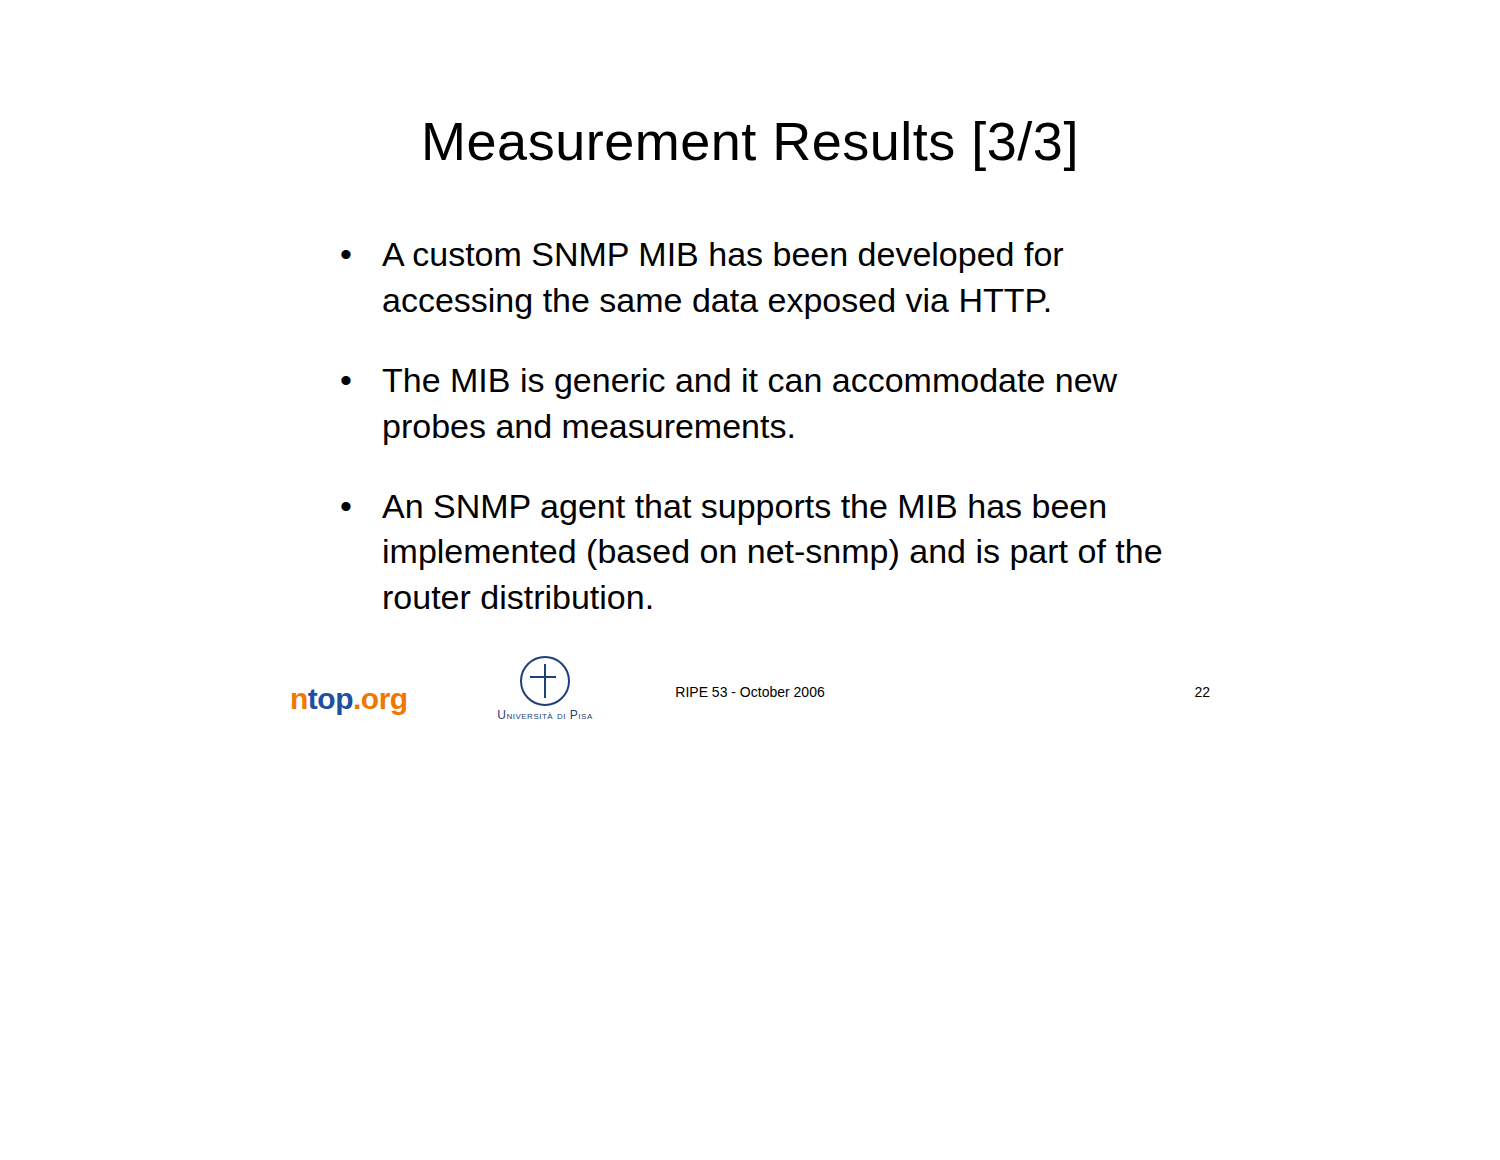Measurement Results [3/3]
A custom SNMP MIB has been developed for accessing the same data exposed via HTTP.
The MIB is generic and it can accommodate new probes and measurements.
An SNMP agent that supports the MIB has been implemented (based on net-snmp) and is part of the router distribution.
ntop. org
Università di Pisa
RIPE 53 - October 2006
22